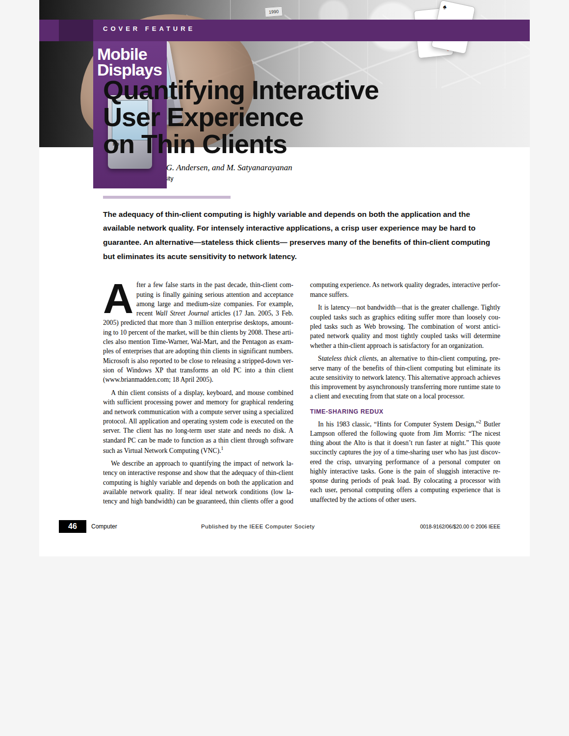1990
COVER FEATURE
Mobile
Displays
HD
Quantifying Interactive
User Experience
on Thin Clients
Niraj Tolia, David G. Andersen, and M. Satyanarayanan
Carnegie Mellon University
The adequacy of thin-client computing is highly variable and depends on both the application and the available network quality. For intensely interactive applications, a crisp user experience may be hard to guarantee. An alternative—stateless thick clients— preserves many of the benefits of thin-client computing but eliminates its acute sensitivity to network latency.
After a few false starts in the past decade, thin-client computing is finally gaining serious attention and acceptance among large and medium-size companies. For example, recent Wall Street Journal articles (17 Jan. 2005, 3 Feb. 2005) predicted that more than 3 million enterprise desktops, amounting to 10 percent of the market, will be thin clients by 2008. These articles also mention Time-Warner, Wal-Mart, and the Pentagon as examples of enterprises that are adopting thin clients in significant numbers. Microsoft is also reported to be close to releasing a stripped-down version of Windows XP that transforms an old PC into a thin client (www.brianmadden.com; 18 April 2005).
A thin client consists of a display, keyboard, and mouse combined with sufficient processing power and memory for graphical rendering and network communication with a compute server using a specialized protocol. All application and operating system code is executed on the server. The client has no long-term user state and needs no disk. A standard PC can be made to function as a thin client through software such as Virtual Network Computing (VNC).1
We describe an approach to quantifying the impact of network latency on interactive response and show that the adequacy of thin-client computing is highly variable and depends on both the application and available network quality. If near ideal network conditions (low latency and high bandwidth) can be guaranteed, thin clients offer a good computing experience. As network quality degrades, interactive performance suffers.
It is latency—not bandwidth—that is the greater challenge. Tightly coupled tasks such as graphics editing suffer more than loosely coupled tasks such as Web browsing. The combination of worst anticipated network quality and most tightly coupled tasks will determine whether a thin-client approach is satisfactory for an organization.
Stateless thick clients, an alternative to thin-client computing, preserve many of the benefits of thin-client computing but eliminate its acute sensitivity to network latency. This alternative approach achieves this improvement by asynchronously transferring more runtime state to a client and executing from that state on a local processor.
TIME-SHARING REDUX
In his 1983 classic, “Hints for Computer System Design,”2 Butler Lampson offered the following quote from Jim Morris: “The nicest thing about the Alto is that it doesn’t run faster at night.” This quote succinctly captures the joy of a time-sharing user who has just discovered the crisp, unvarying performance of a personal computer on highly interactive tasks. Gone is the pain of sluggish interactive response during periods of peak load. By colocating a processor with each user, personal computing offers a computing experience that is unaffected by the actions of other users.
46
Computer
Published by the IEEE Computer Society
0018-9162/06/$20.00 © 2006 IEEE